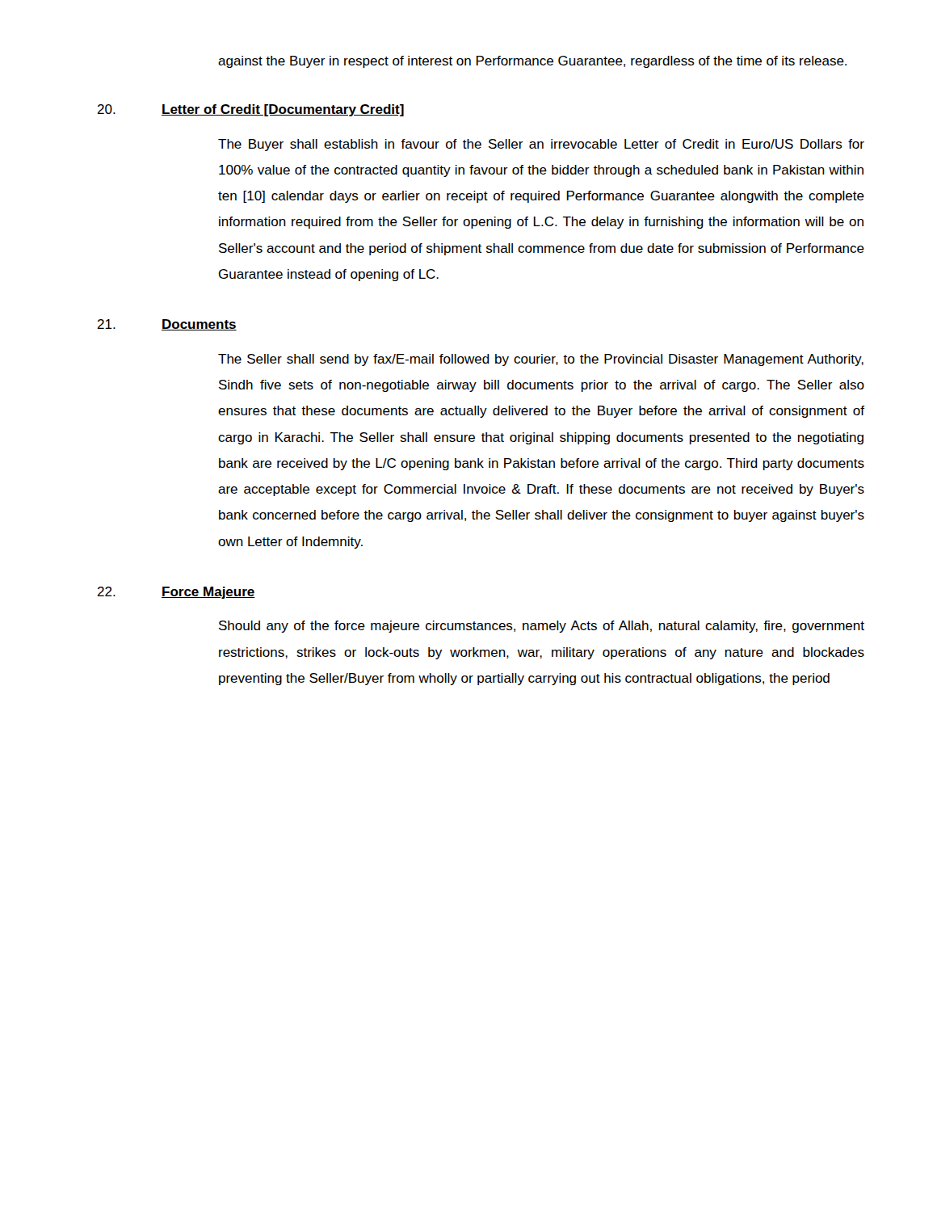against the Buyer in respect of interest on Performance Guarantee, regardless of the time of its release.
20.
Letter of Credit [Documentary Credit]
The Buyer shall establish in favour of the Seller an irrevocable Letter of Credit in Euro/US Dollars for 100% value of the contracted quantity in favour of the bidder through a scheduled bank in Pakistan within ten [10] calendar days or earlier on receipt of required Performance Guarantee alongwith the complete information required from the Seller for opening of L.C. The delay in furnishing the information will be on Seller's account and the period of shipment shall commence from due date for submission of Performance Guarantee instead of opening of LC.
21.
Documents
The Seller shall send by fax/E-mail followed by courier, to the Provincial Disaster Management Authority, Sindh five sets of non-negotiable airway bill documents prior to the arrival of cargo. The Seller also ensures that these documents are actually delivered to the Buyer before the arrival of consignment of cargo in Karachi. The Seller shall ensure that original shipping documents presented to the negotiating bank are received by the L/C opening bank in Pakistan before arrival of the cargo. Third party documents are acceptable except for Commercial Invoice & Draft. If these documents are not received by Buyer's bank concerned before the cargo arrival, the Seller shall deliver the consignment to buyer against buyer's own Letter of Indemnity.
22.
Force Majeure
Should any of the force majeure circumstances, namely Acts of Allah, natural calamity, fire, government restrictions, strikes or lock-outs by workmen, war, military operations of any nature and blockades preventing the Seller/Buyer from wholly or partially carrying out his contractual obligations, the period